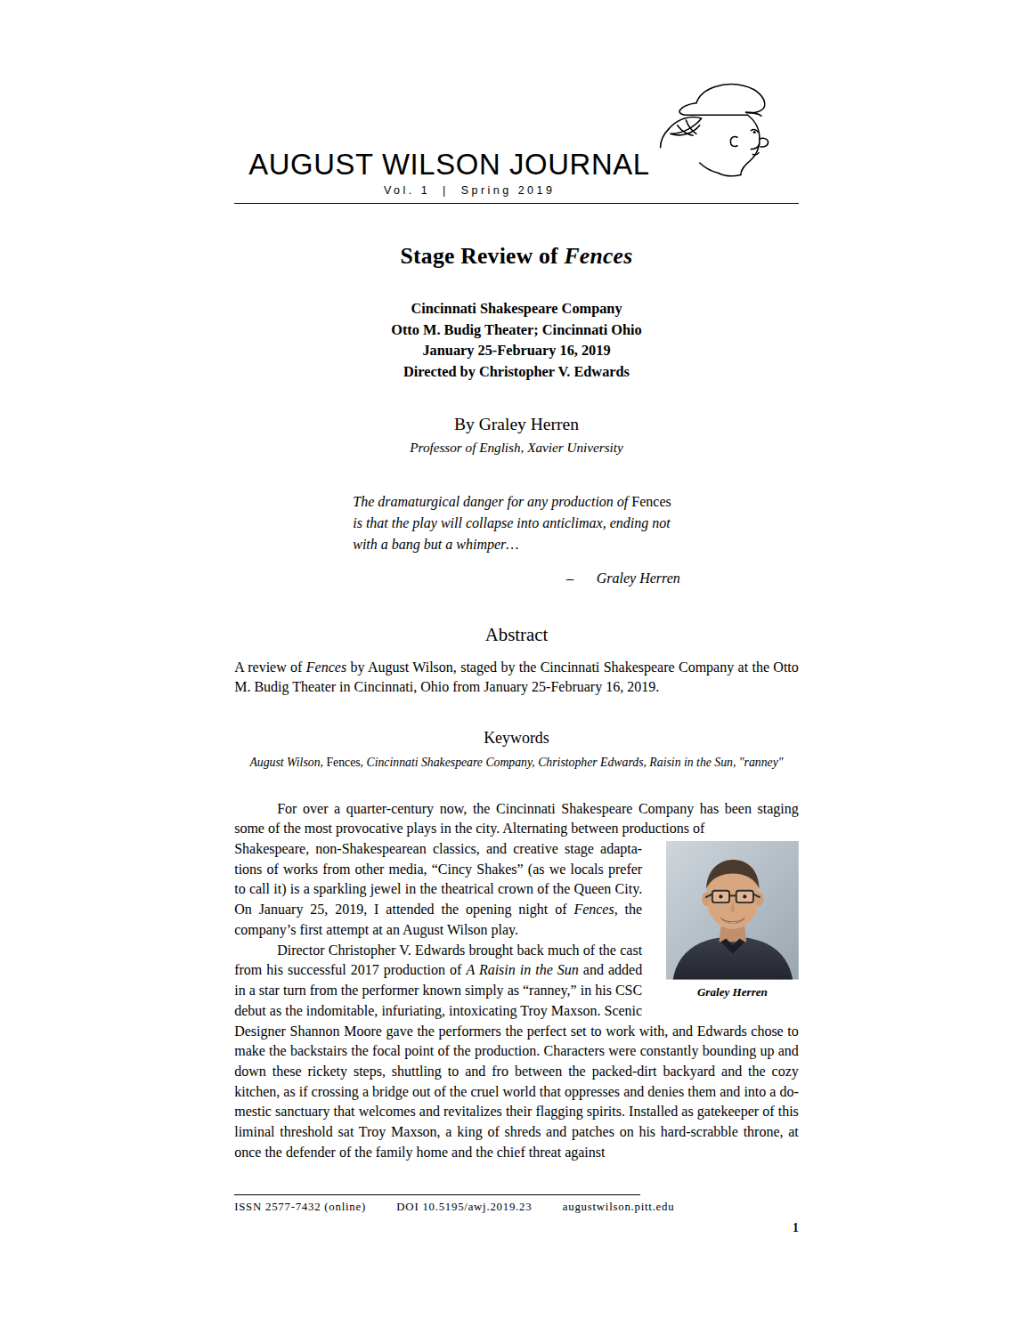AUGUST WILSON JOURNAL
Vol. 1 | Spring 2019
Stage Review of Fences
Cincinnati Shakespeare Company
Otto M. Budig Theater; Cincinnati Ohio
January 25-February 16, 2019
Directed by Christopher V. Edwards
By Graley Herren Professor of English, Xavier University
The dramaturgical danger for any production of Fences is that the play will collapse into anticlimax, ending not with a bang but a whimper…
–Graley Herren
Abstract
A review of Fences by August Wilson, staged by the Cincinnati Shakespeare Company at the Otto M. Budig Theater in Cincinnati, Ohio from January 25-February 16, 2019.
Keywords
August Wilson, Fences, Cincinnati Shakespeare Company, Christopher Edwards, Raisin in the Sun, "ranney"
For over a quarter-century now, the Cincinnati Shakespeare Company has been staging some of the most provocative plays in the city. Alternating between productions of
Graley Herren
Shakespeare, non-Shakespearean classics, and creative stage adaptations of works from other media, “Cincy Shakes” (as we locals prefer to call it) is a sparkling jewel in the theatrical crown of the Queen City. On January 25, 2019, I attended the opening night of Fences, the company’s first attempt at an August Wilson play.
Director Christopher V. Edwards brought back much of the cast from his successful 2017 production of A Raisin in the Sun and added in a star turn from the performer known simply as “ranney,” in his CSC debut as the indomitable, infuriating, intoxicating Troy Maxson. Scenic Designer Shannon Moore gave the performers the perfect set to work with, and Edwards chose to make the backstairs the focal point of the production. Characters were constantly bounding up and down these rickety steps, shuttling to and fro between the packed-dirt backyard and the cozy kitchen, as if crossing a bridge out of the cruel world that oppresses and denies them and into a domestic sanctuary that welcomes and revitalizes their flagging spirits. Installed as gatekeeper of this liminal threshold sat Troy Maxson, a king of shreds and patches on his hard-scrabble throne, at once the defender of the family home and the chief threat against
ISSN 2577-7432 (online) DOI 10.5195/awj.2019.23 augustwilson.pitt.edu
1